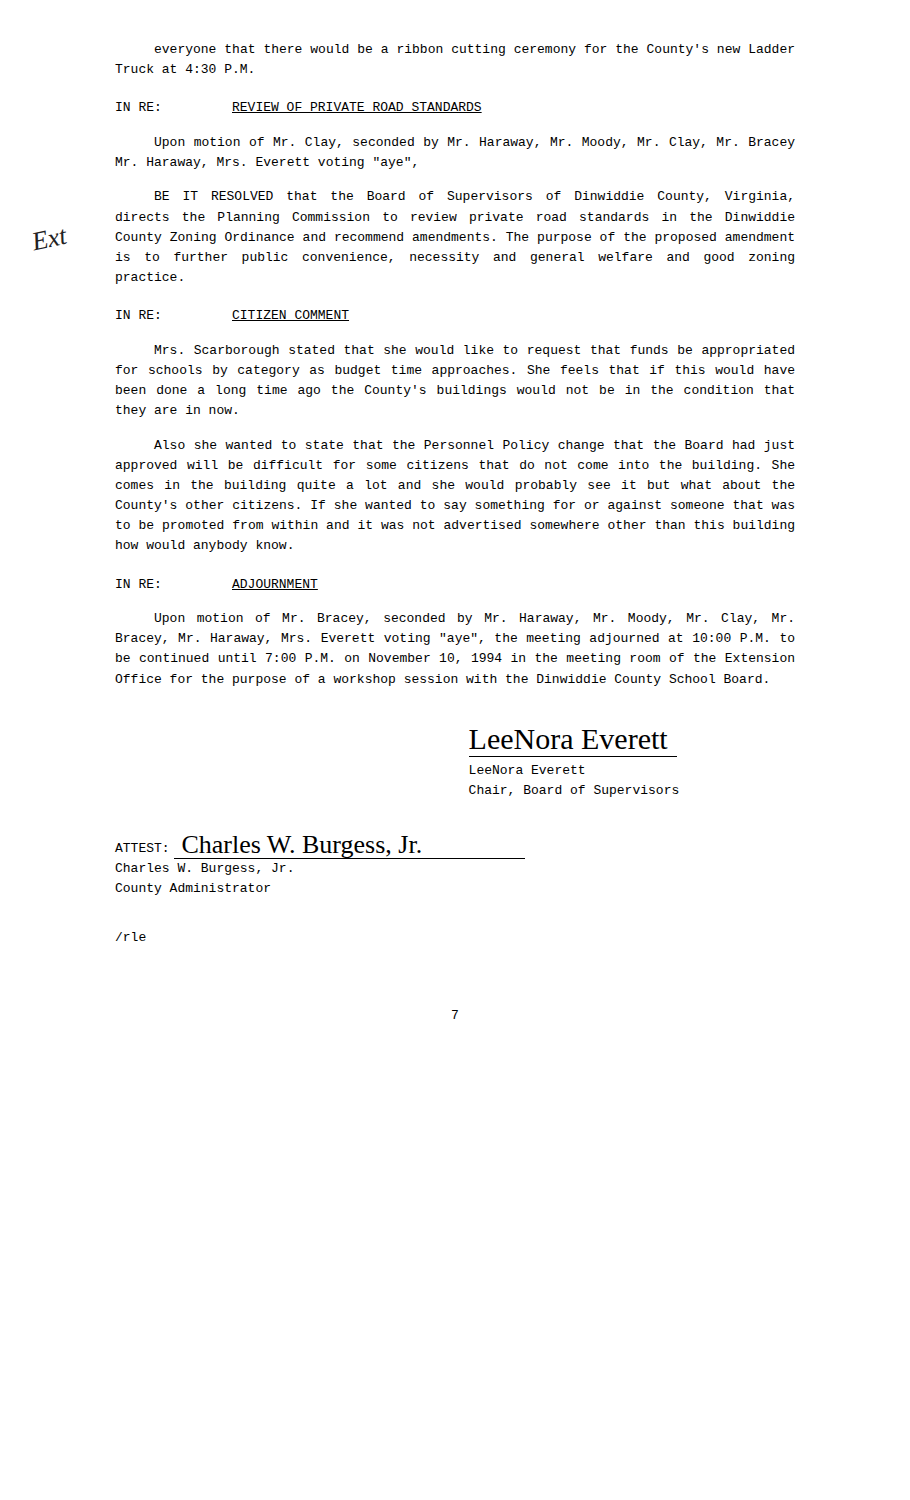everyone that there would be a ribbon cutting ceremony for the County's new Ladder Truck at 4:30 P.M.
IN RE: REVIEW OF PRIVATE ROAD STANDARDS
Upon motion of Mr. Clay, seconded by Mr. Haraway, Mr. Moody, Mr. Clay, Mr. Bracey Mr. Haraway, Mrs. Everett voting "aye",
Ext
BE IT RESOLVED that the Board of Supervisors of Dinwiddie County, Virginia, directs the Planning Commission to review private road standards in the Dinwiddie County Zoning Ordinance and recommend amendments. The purpose of the proposed amendment is to further public convenience, necessity and general welfare and good zoning practice.
IN RE: CITIZEN COMMENT
Mrs. Scarborough stated that she would like to request that funds be appropriated for schools by category as budget time approaches. She feels that if this would have been done a long time ago the County's buildings would not be in the condition that they are in now.
Also she wanted to state that the Personnel Policy change that the Board had just approved will be difficult for some citizens that do not come into the building. She comes in the building quite a lot and she would probably see it but what about the County's other citizens. If she wanted to say something for or against someone that was to be promoted from within and it was not advertised somewhere other than this building how would anybody know.
IN RE: ADJOURNMENT
Upon motion of Mr. Bracey, seconded by Mr. Haraway, Mr. Moody, Mr. Clay, Mr. Bracey, Mr. Haraway, Mrs. Everett voting "aye", the meeting adjourned at 10:00 P.M. to be continued until 7:00 P.M. on November 10, 1994 in the meeting room of the Extension Office for the purpose of a workshop session with the Dinwiddie County School Board.
LeeNora Everett
LeeNora Everett
Chair, Board of Supervisors
ATTEST: Charles W. Burgess, Jr.
Charles W. Burgess, Jr.
County Administrator
/rle
7